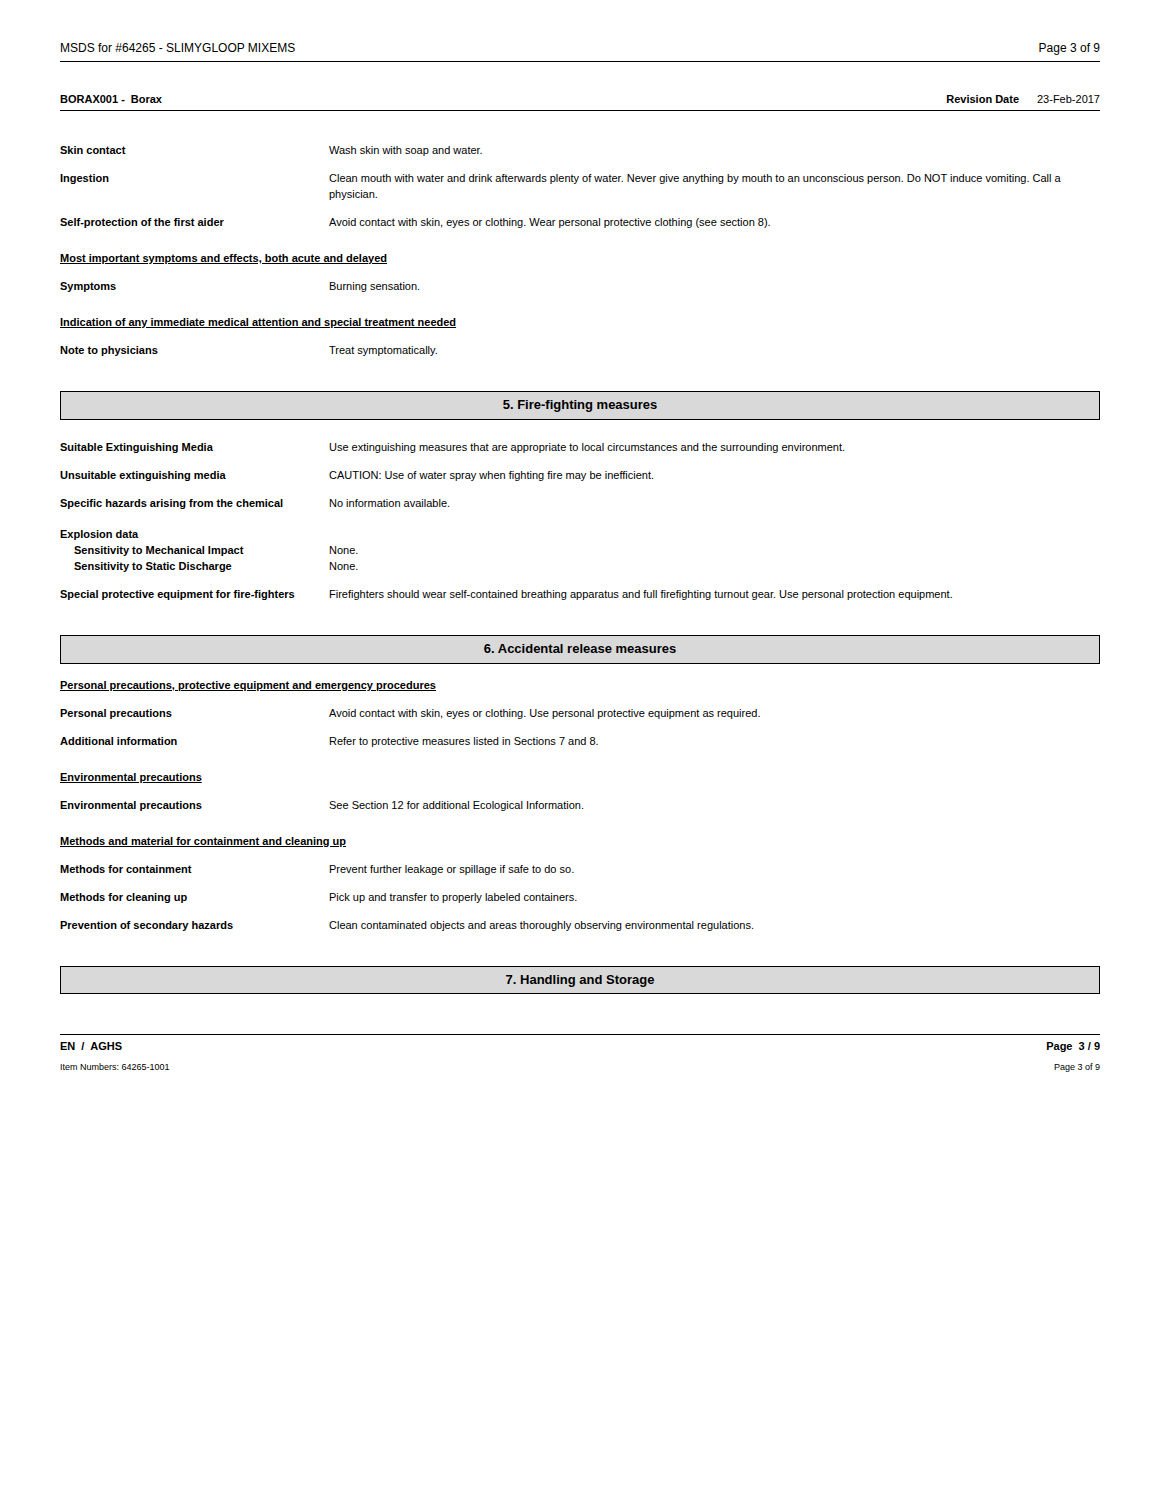MSDS for #64265 - SLIMYGLOOP MIXEMS
Page 3 of 9
BORAX001 -Borax
Revision Date 23-Feb-2017
| Skin contact | Wash skin with soap and water. |
| Ingestion | Clean mouth with water and drink afterwards plenty of water. Never give anything by mouth to an unconscious person. Do NOT induce vomiting. Call a physician. |
| Self-protection of the first aider | Avoid contact with skin, eyes or clothing. Wear personal protective clothing (see section 8). |
Most important symptoms and effects, both acute and delayed
| Symptoms | Burning sensation. |
Indication of any immediate medical attention and special treatment needed
| Note to physicians | Treat symptomatically. |
5. Fire-fighting measures
| Suitable Extinguishing Media | Use extinguishing measures that are appropriate to local circumstances and the surrounding environment. |
| Unsuitable extinguishing media | CAUTION: Use of water spray when fighting fire may be inefficient. |
| Specific hazards arising from the chemical | No information available. |
Explosion data
| Sensitivity to Mechanical Impact | None. |
| Sensitivity to Static Discharge | None. |
| Special protective equipment for fire-fighters | Firefighters should wear self-contained breathing apparatus and full firefighting turnout gear. Use personal protection equipment. |
6. Accidental release measures
Personal precautions, protective equipment and emergency procedures
| Personal precautions | Avoid contact with skin, eyes or clothing. Use personal protective equipment as required. |
| Additional information | Refer to protective measures listed in Sections 7 and 8. |
Environmental precautions
| Environmental precautions | See Section 12 for additional Ecological Information. |
Methods and material for containment and cleaning up
| Methods for containment | Prevent further leakage or spillage if safe to do so. |
| Methods for cleaning up | Pick up and transfer to properly labeled containers. |
| Prevention of secondary hazards | Clean contaminated objects and areas thoroughly observing environmental regulations. |
7. Handling and Storage
EN/AGHS
Page 3 / 9
Item Numbers: 64265-1001
Page 3 of 9